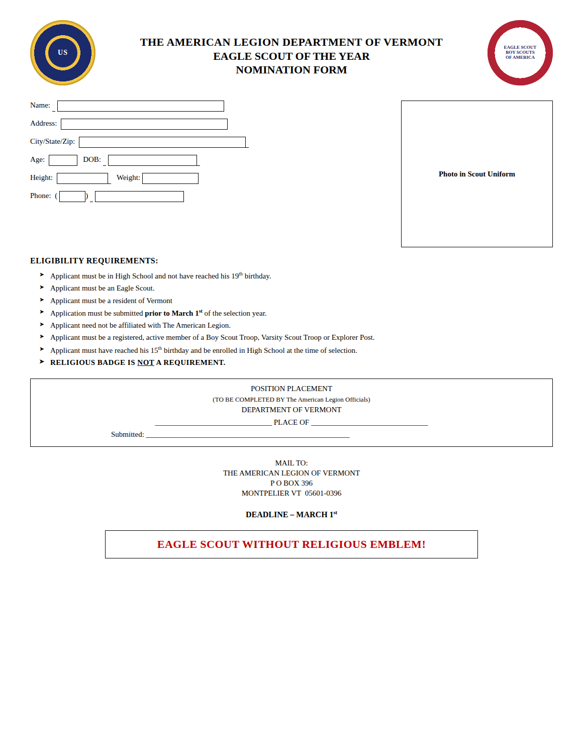US
THE AMERICAN LEGION DEPARTMENT OF VERMONT
EAGLE SCOUT OF THE YEAR
NOMINATION FORM
EAGLE SCOUT
BOY SCOUTS
OF AMERICA
Name:
Address:
City/State/Zip:
Age: DOB:
Height: Weight:
Phone: ( )
Photo in Scout Uniform
ELIGIBILITY REQUIREMENTS:
Applicant must be in High School and not have reached his 19th birthday.
Applicant must be an Eagle Scout.
Applicant must be a resident of Vermont
Application must be submitted prior to March 1st of the selection year.
Applicant need not be affiliated with The American Legion.
Applicant must be a registered, active member of a Boy Scout Troop, Varsity Scout Troop or Explorer Post.
Applicant must have reached his 15th birthday and be enrolled in High School at the time of selection.
RELIGIOUS BADGE IS NOT A REQUIREMENT.
POSITION PLACEMENT
(TO BE COMPLETED BY The American Legion Officials)
DEPARTMENT OF VERMONT
_______________________________ PLACE OF _______________________________
Submitted: ______________________________________________________
MAIL TO:
THE AMERICAN LEGION OF VERMONT
P O BOX 396
MONTPELIER VT 05601-0396
DEADLINE – MARCH 1st
EAGLE SCOUT WITHOUT RELIGIOUS EMBLEM!